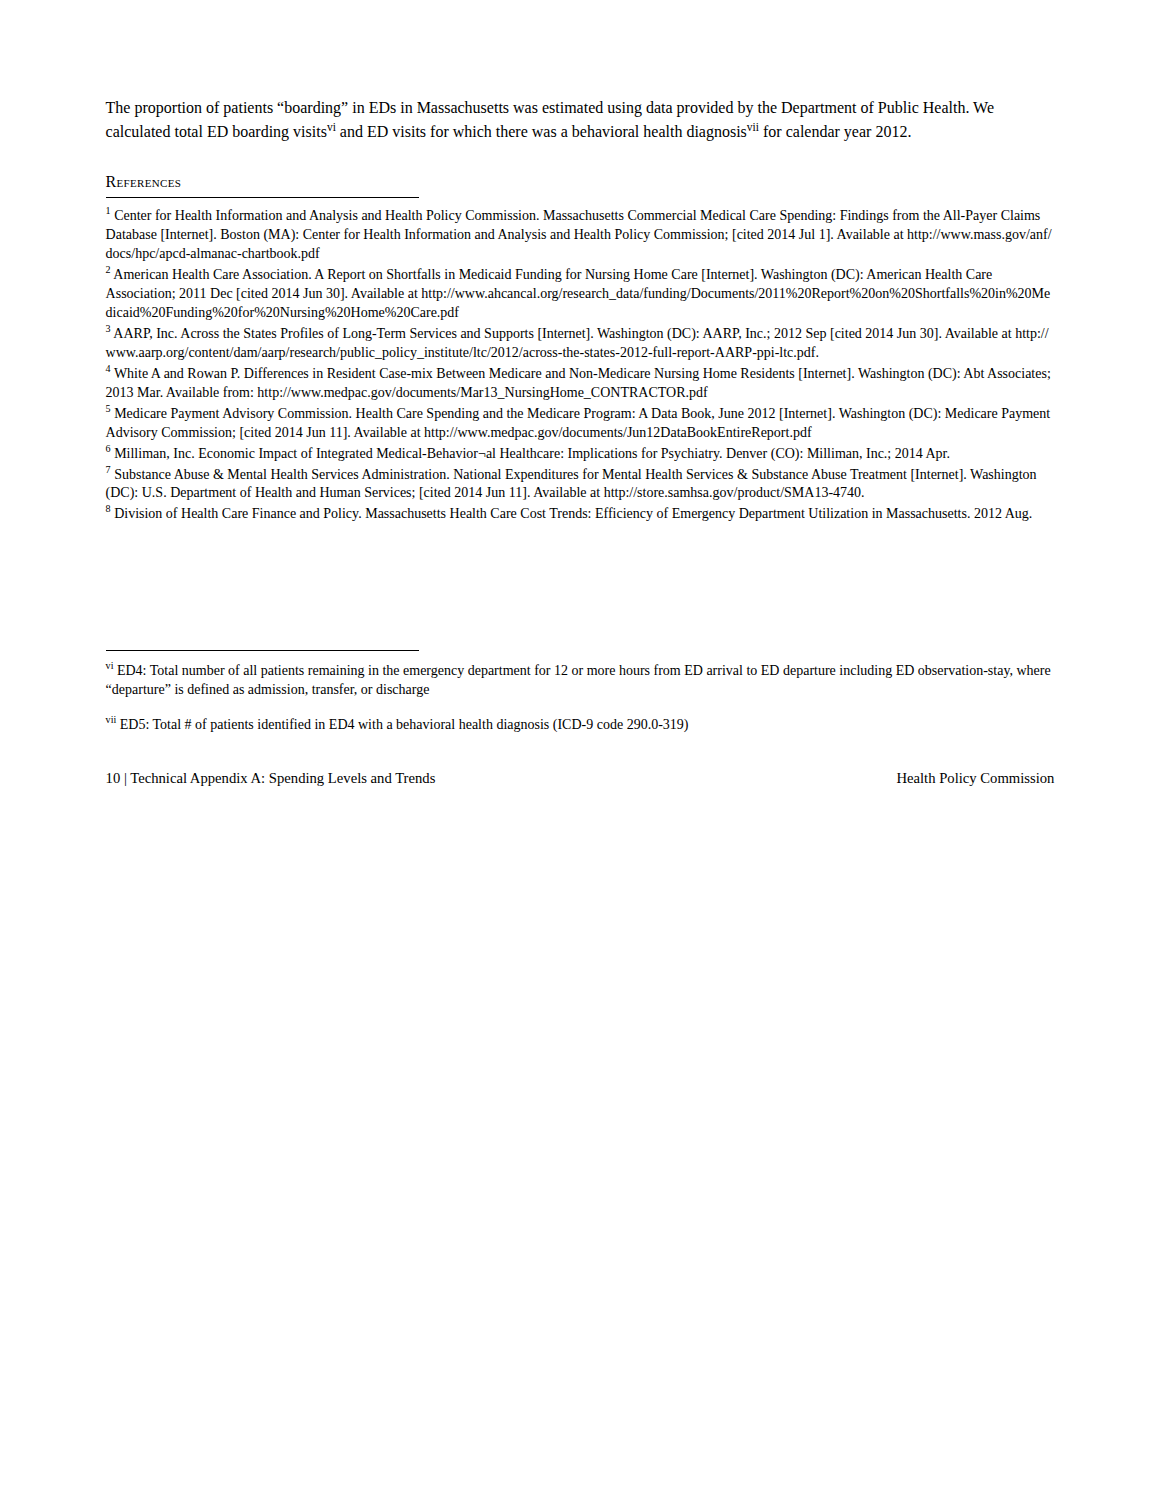The proportion of patients “boarding” in EDs in Massachusetts was estimated using data provided by the Department of Public Health. We calculated total ED boarding visitsvi and ED visits for which there was a behavioral health diagnosisvii for calendar year 2012.
References
1 Center for Health Information and Analysis and Health Policy Commission. Massachusetts Commercial Medical Care Spending: Findings from the All-Payer Claims Database [Internet]. Boston (MA): Center for Health Information and Analysis and Health Policy Commission; [cited 2014 Jul 1]. Available at http://www.mass.gov/anf/docs/hpc/apcd-almanac-chartbook.pdf
2 American Health Care Association. A Report on Shortfalls in Medicaid Funding for Nursing Home Care [Internet]. Washington (DC): American Health Care Association; 2011 Dec [cited 2014 Jun 30]. Available at http://www.ahcancal.org/research_data/funding/Documents/2011%20Report%20on%20Shortfalls%20in%20Medicaid%20Funding%20for%20Nursing%20Home%20Care.pdf
3 AARP, Inc. Across the States Profiles of Long-Term Services and Supports [Internet]. Washington (DC): AARP, Inc.; 2012 Sep [cited 2014 Jun 30]. Available at http://www.aarp.org/content/dam/aarp/research/public_policy_institute/ltc/2012/across-the-states-2012-full-report-AARP-ppi-ltc.pdf.
4 White A and Rowan P. Differences in Resident Case-mix Between Medicare and Non-Medicare Nursing Home Residents [Internet]. Washington (DC): Abt Associates; 2013 Mar. Available from: http://www.medpac.gov/documents/Mar13_NursingHome_CONTRACTOR.pdf
5 Medicare Payment Advisory Commission. Health Care Spending and the Medicare Program: A Data Book, June 2012 [Internet]. Washington (DC): Medicare Payment Advisory Commission; [cited 2014 Jun 11]. Available at http://www.medpac.gov/documents/Jun12DataBookEntireReport.pdf
6 Milliman, Inc. Economic Impact of Integrated Medical-Behavior¬al Healthcare: Implications for Psychiatry. Denver (CO): Milliman, Inc.; 2014 Apr.
7 Substance Abuse & Mental Health Services Administration. National Expenditures for Mental Health Services & Substance Abuse Treatment [Internet]. Washington (DC): U.S. Department of Health and Human Services; [cited 2014 Jun 11]. Available at http://store.samhsa.gov/product/SMA13-4740.
8 Division of Health Care Finance and Policy. Massachusetts Health Care Cost Trends: Efficiency of Emergency Department Utilization in Massachusetts. 2012 Aug.
vi ED4: Total number of all patients remaining in the emergency department for 12 or more hours from ED arrival to ED departure including ED observation-stay, where “departure” is defined as admission, transfer, or discharge
vii ED5: Total # of patients identified in ED4 with a behavioral health diagnosis (ICD-9 code 290.0-319)
10 | Technical Appendix A: Spending Levels and Trends Health Policy Commission